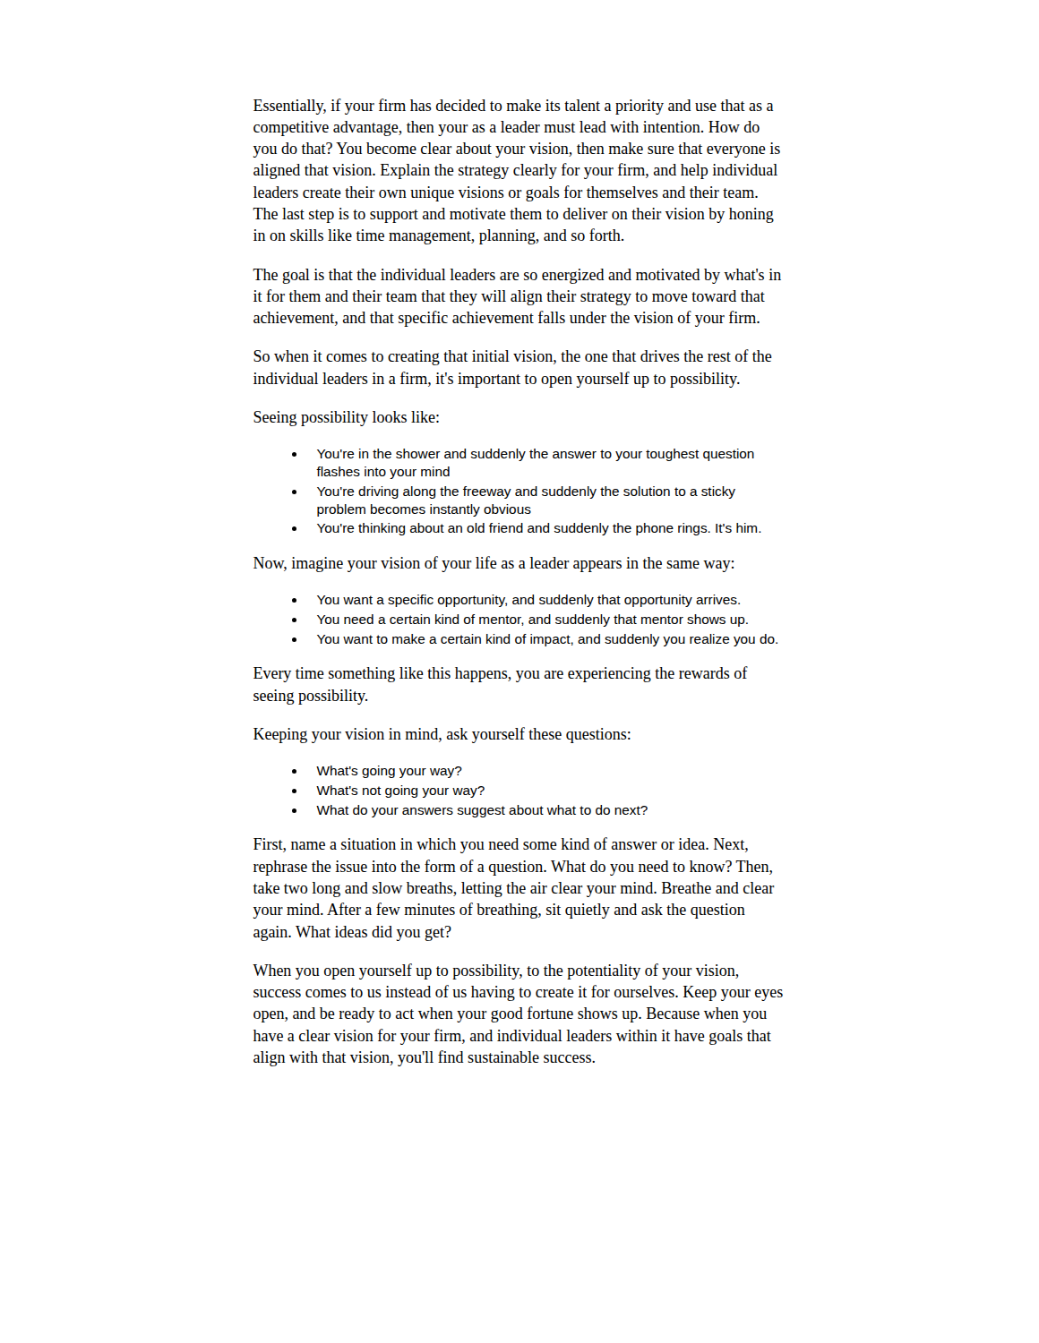Essentially, if your firm has decided to make its talent a priority and use that as a competitive advantage, then your as a leader must lead with intention. How do you do that? You become clear about your vision, then make sure that everyone is aligned that vision. Explain the strategy clearly for your firm, and help individual leaders create their own unique visions or goals for themselves and their team. The last step is to support and motivate them to deliver on their vision by honing in on skills like time management, planning, and so forth.
The goal is that the individual leaders are so energized and motivated by what's in it for them and their team that they will align their strategy to move toward that achievement, and that specific achievement falls under the vision of your firm.
So when it comes to creating that initial vision, the one that drives the rest of the individual leaders in a firm, it's important to open yourself up to possibility.
Seeing possibility looks like:
You're in the shower and suddenly the answer to your toughest question flashes into your mind
You're driving along the freeway and suddenly the solution to a sticky problem becomes instantly obvious
You're thinking about an old friend and suddenly the phone rings. It's him.
Now, imagine your vision of your life as a leader appears in the same way:
You want a specific opportunity, and suddenly that opportunity arrives.
You need a certain kind of mentor, and suddenly that mentor shows up.
You want to make a certain kind of impact, and suddenly you realize you do.
Every time something like this happens, you are experiencing the rewards of seeing possibility.
Keeping your vision in mind, ask yourself these questions:
What's going your way?
What's not going your way?
What do your answers suggest about what to do next?
First, name a situation in which you need some kind of answer or idea. Next, rephrase the issue into the form of a question. What do you need to know? Then, take two long and slow breaths, letting the air clear your mind. Breathe and clear your mind. After a few minutes of breathing, sit quietly and ask the question again. What ideas did you get?
When you open yourself up to possibility, to the potentiality of your vision, success comes to us instead of us having to create it for ourselves. Keep your eyes open, and be ready to act when your good fortune shows up. Because when you have a clear vision for your firm, and individual leaders within it have goals that align with that vision, you'll find sustainable success.